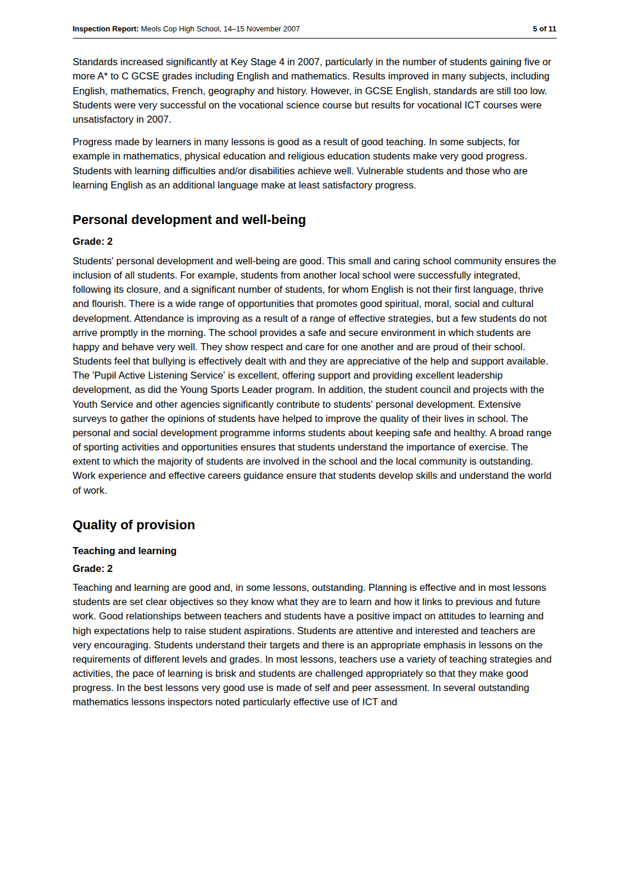Inspection Report: Meols Cop High School, 14–15 November 2007
5 of 11
Standards increased significantly at Key Stage 4 in 2007, particularly in the number of students gaining five or more A* to C GCSE grades including English and mathematics. Results improved in many subjects, including English, mathematics, French, geography and history. However, in GCSE English, standards are still too low. Students were very successful on the vocational science course but results for vocational ICT courses were unsatisfactory in 2007.
Progress made by learners in many lessons is good as a result of good teaching. In some subjects, for example in mathematics, physical education and religious education students make very good progress. Students with learning difficulties and/or disabilities achieve well. Vulnerable students and those who are learning English as an additional language make at least satisfactory progress.
Personal development and well-being
Grade: 2
Students' personal development and well-being are good. This small and caring school community ensures the inclusion of all students. For example, students from another local school were successfully integrated, following its closure, and a significant number of students, for whom English is not their first language, thrive and flourish. There is a wide range of opportunities that promotes good spiritual, moral, social and cultural development. Attendance is improving as a result of a range of effective strategies, but a few students do not arrive promptly in the morning. The school provides a safe and secure environment in which students are happy and behave very well. They show respect and care for one another and are proud of their school. Students feel that bullying is effectively dealt with and they are appreciative of the help and support available. The 'Pupil Active Listening Service' is excellent, offering support and providing excellent leadership development, as did the Young Sports Leader program. In addition, the student council and projects with the Youth Service and other agencies significantly contribute to students' personal development. Extensive surveys to gather the opinions of students have helped to improve the quality of their lives in school. The personal and social development programme informs students about keeping safe and healthy. A broad range of sporting activities and opportunities ensures that students understand the importance of exercise. The extent to which the majority of students are involved in the school and the local community is outstanding. Work experience and effective careers guidance ensure that students develop skills and understand the world of work.
Quality of provision
Teaching and learning
Grade: 2
Teaching and learning are good and, in some lessons, outstanding. Planning is effective and in most lessons students are set clear objectives so they know what they are to learn and how it links to previous and future work. Good relationships between teachers and students have a positive impact on attitudes to learning and high expectations help to raise student aspirations. Students are attentive and interested and teachers are very encouraging. Students understand their targets and there is an appropriate emphasis in lessons on the requirements of different levels and grades. In most lessons, teachers use a variety of teaching strategies and activities, the pace of learning is brisk and students are challenged appropriately so that they make good progress. In the best lessons very good use is made of self and peer assessment. In several outstanding mathematics lessons inspectors noted particularly effective use of ICT and